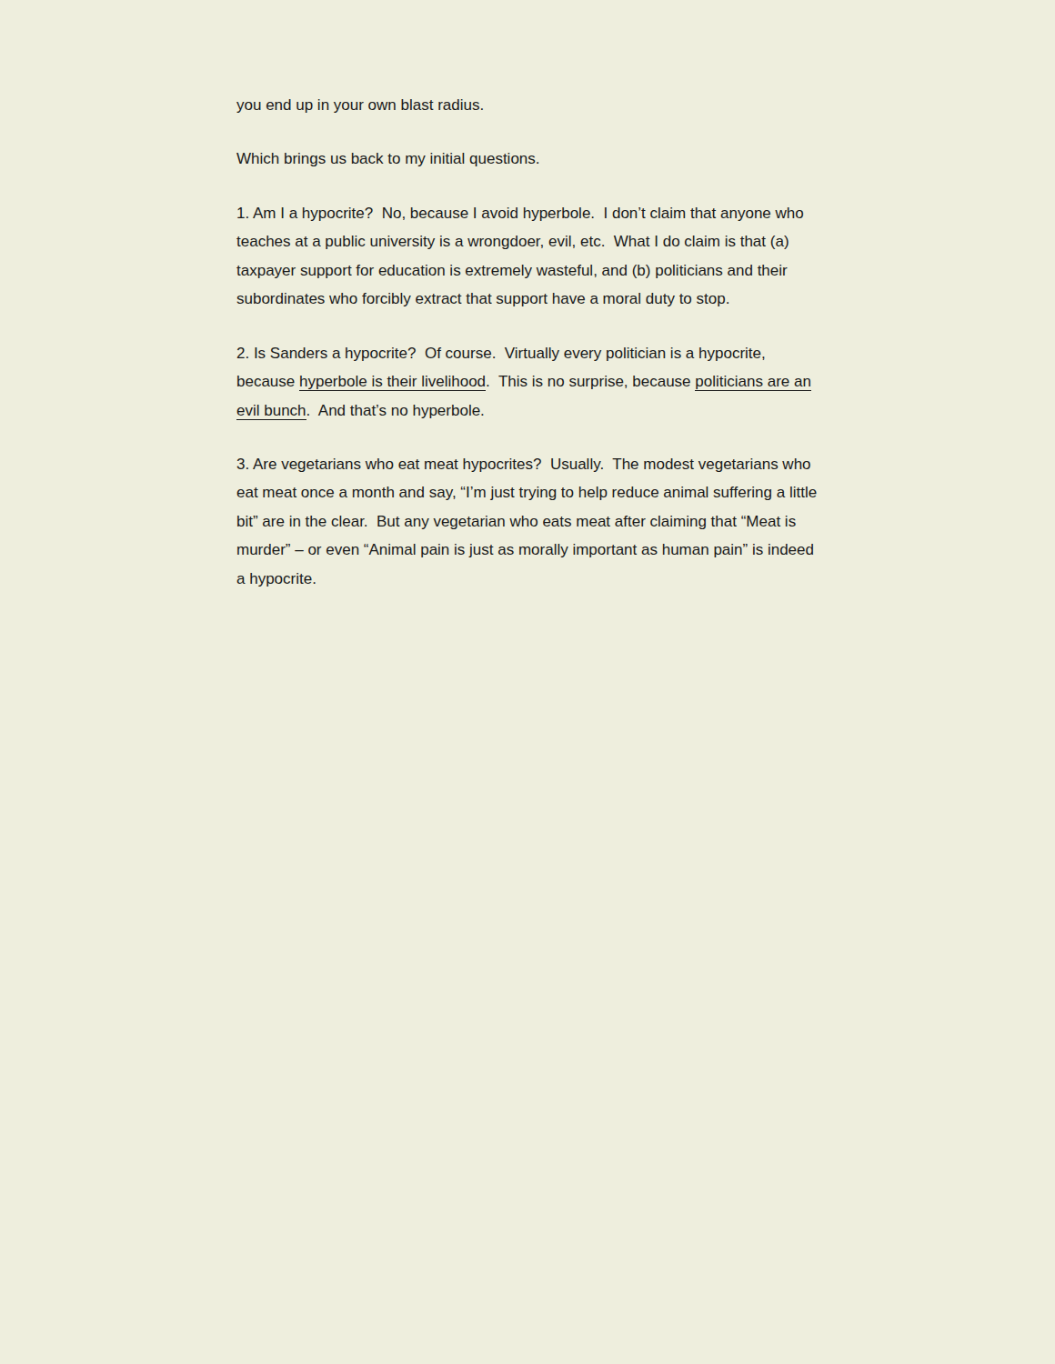you end up in your own blast radius.
Which brings us back to my initial questions.
1. Am I a hypocrite? No, because I avoid hyperbole. I don’t claim that anyone who teaches at a public university is a wrongdoer, evil, etc. What I do claim is that (a) taxpayer support for education is extremely wasteful, and (b) politicians and their subordinates who forcibly extract that support have a moral duty to stop.
2. Is Sanders a hypocrite? Of course. Virtually every politician is a hypocrite, because hyperbole is their livelihood. This is no surprise, because politicians are an evil bunch. And that’s no hyperbole.
3. Are vegetarians who eat meat hypocrites? Usually. The modest vegetarians who eat meat once a month and say, “I’m just trying to help reduce animal suffering a little bit” are in the clear. But any vegetarian who eats meat after claiming that “Meat is murder” – or even “Animal pain is just as morally important as human pain” is indeed a hypocrite.